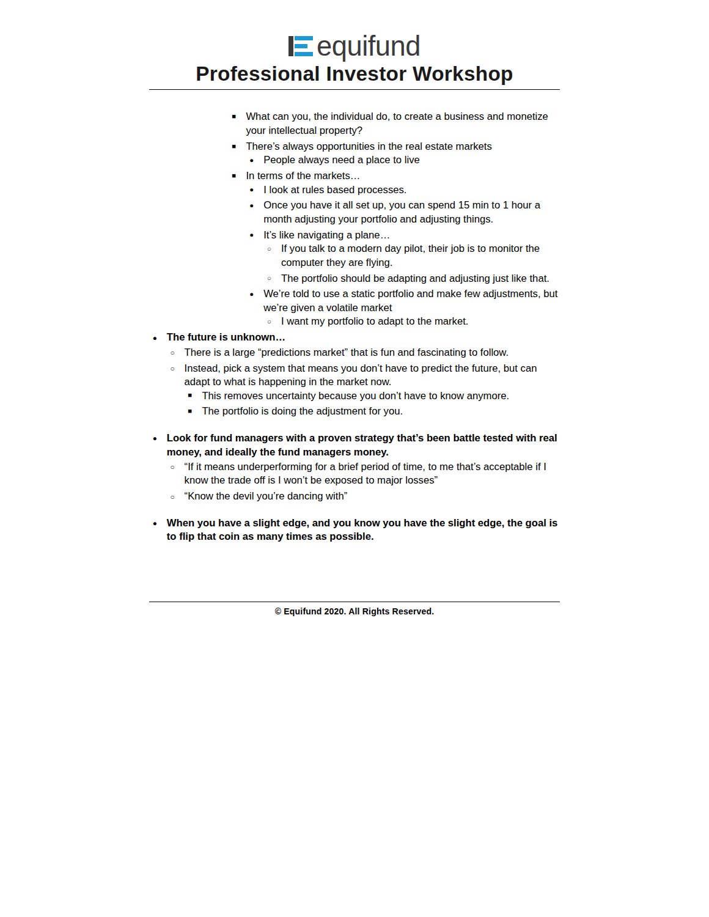equi fund
Professional Investor Workshop
What can you, the individual do, to create a business and monetize your intellectual property?
There’s always opportunities in the real estate markets
People always need a place to live
In terms of the markets…
I look at rules based processes.
Once you have it all set up, you can spend 15 min to 1 hour a month adjusting your portfolio and adjusting things.
It’s like navigating a plane…
If you talk to a modern day pilot, their job is to monitor the computer they are flying.
The portfolio should be adapting and adjusting just like that.
We’re told to use a static portfolio and make few adjustments, but we’re given a volatile market
I want my portfolio to adapt to the market.
The future is unknown…
There is a large “predictions market” that is fun and fascinating to follow.
Instead, pick a system that means you don’t have to predict the future, but can adapt to what is happening in the market now.
This removes uncertainty because you don’t have to know anymore.
The portfolio is doing the adjustment for you.
Look for fund managers with a proven strategy that’s been battle tested with real money, and ideally the fund managers money.
“If it means underperforming for a brief period of time, to me that’s acceptable if I know the trade off is I won’t be exposed to major losses”
“Know the devil you’re dancing with”
When you have a slight edge, and you know you have the slight edge, the goal is to flip that coin as many times as possible.
© Equifund 2020. All Rights Reserved.